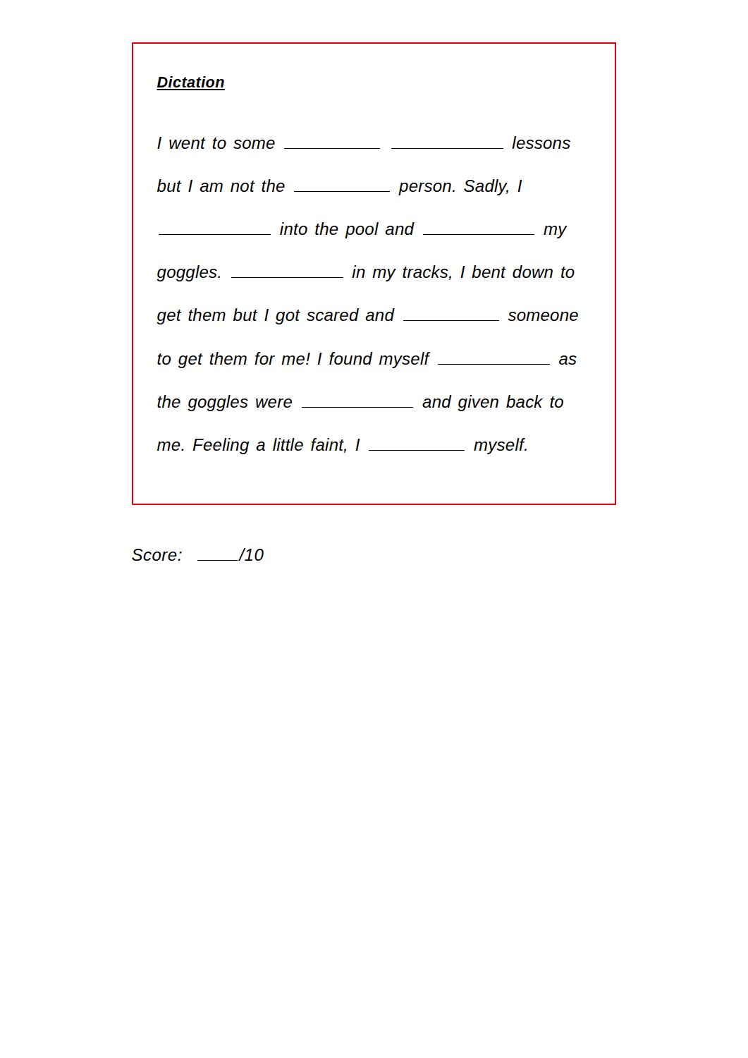Dictation
I went to some lessons but I am not the person. Sadly, I into the pool and my goggles. in my tracks, I bent down to get them but I got scared and someone to get them for me! I found myself as the goggles were and given back to me. Feeling a little faint, I myself.
Score: /10